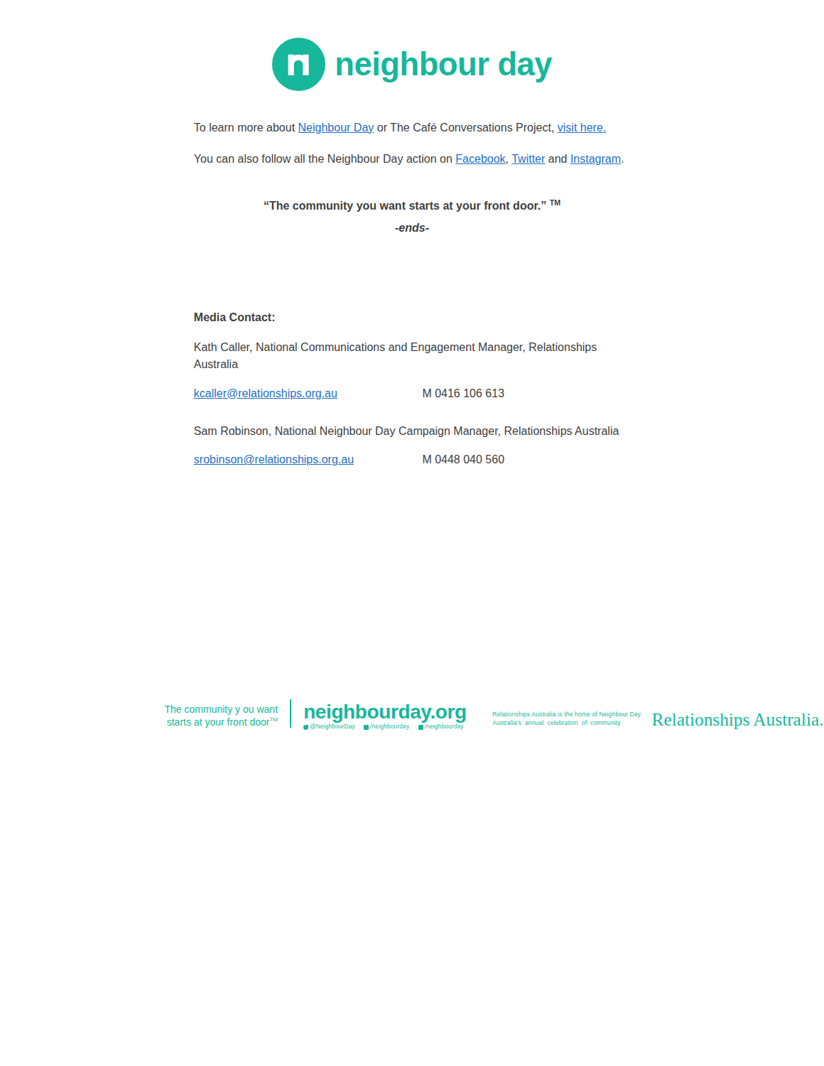neighbour day
To learn more about Neighbour Day or The Café Conversations Project, visit here.
You can also follow all the Neighbour Day action on Facebook, Twitter and Instagram.
“The community you want starts at your front door.” TM
-ends-
Media Contact:
Kath Caller, National Communications and Engagement Manager, Relationships Australia
kcaller@relationships.org.au M 0416 106 613
Sam Robinson, National Neighbour Day Campaign Manager, Relationships Australia
srobinson@relationships.org.au M 0448 040 560
The community y ou want
starts at your front doorTM
neighbourday.org
@NeighbourDay /neighbourday /neighbourday
Relationships Australia is the home of Neighbour Day
Australia’s annual celebration of community
Relationships Australia.